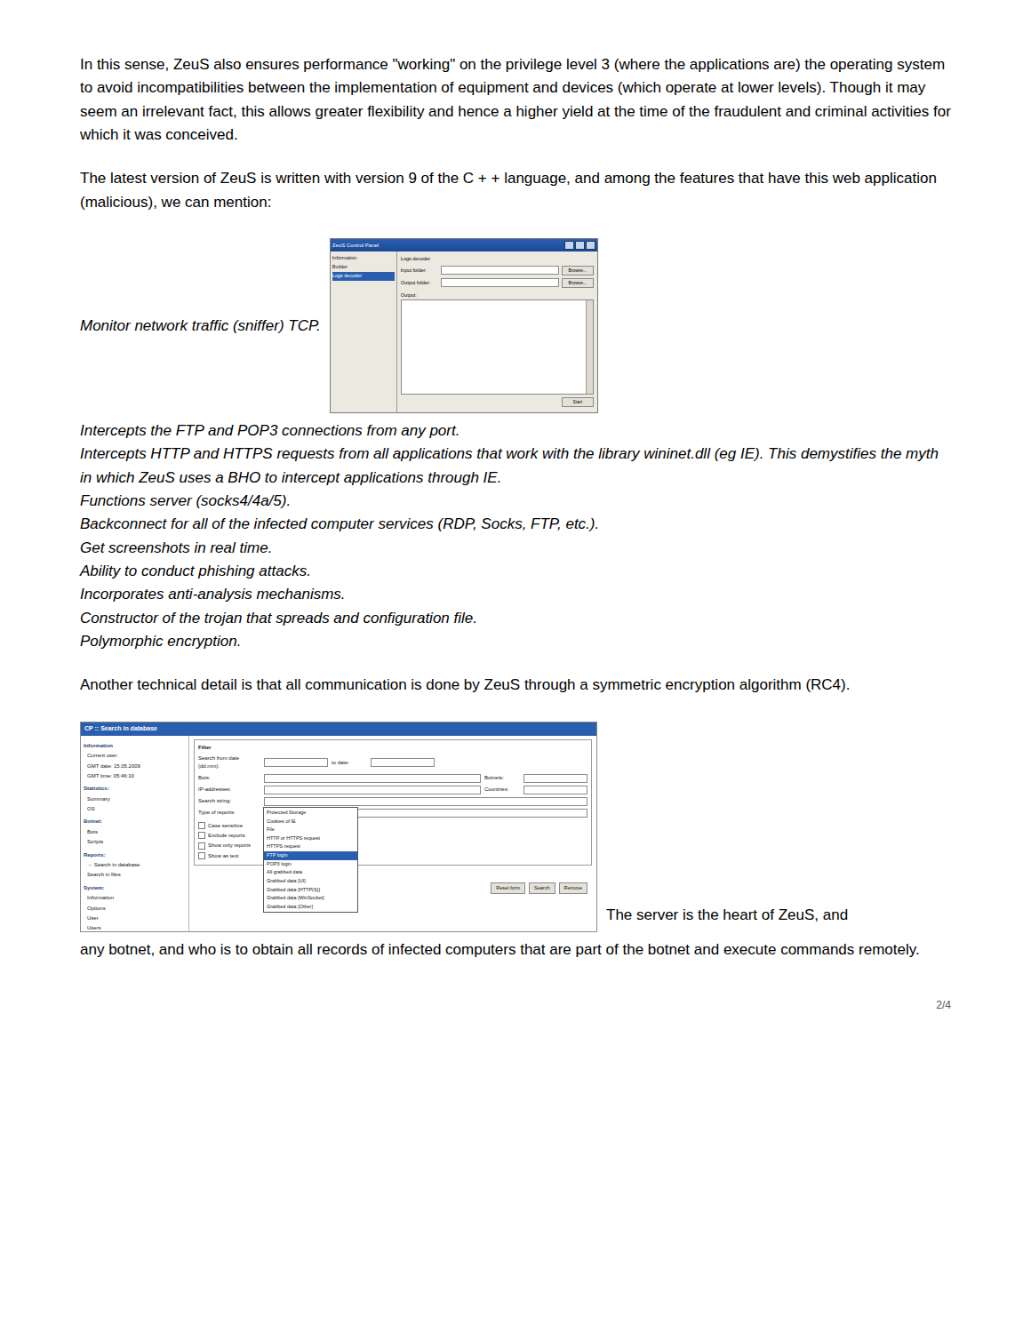In this sense, ZeuS also ensures performance "working" on the privilege level 3 (where the applications are) the operating system to avoid incompatibilities between the implementation of equipment and devices (which operate at lower levels). Though it may seem an irrelevant fact, this allows greater flexibility and hence a higher yield at the time of the fraudulent and criminal activities for which it was conceived.
The latest version of ZeuS is written with version 9 of the C + + language, and among the features that have this web application (malicious), we can mention:
Monitor network traffic (sniffer) TCP.
ZeuS Control Panel
Information
Builder
Logs decoder
Logs decoder
Input folder:
Browse...
Output folder:
Browse...
Output:
Start
Intercepts the FTP and POP3 connections from any port.
Intercepts HTTP and HTTPS requests from all applications that work with the library wininet.dll (eg IE). This demystifies the myth in which ZeuS uses a BHO to intercept applications through IE.
Functions server (socks4/4a/5).
Backconnect for all of the infected computer services (RDP, Socks, FTP, etc.).
Get screenshots in real time.
Ability to conduct phishing attacks.
Incorporates anti-analysis mechanisms.
Constructor of the trojan that spreads and configuration file.
Polymorphic encryption.
Another technical detail is that all communication is done by ZeuS through a symmetric encryption algorithm (RC4).
CP :: Search in database
Information
Current user:
GMT date: 15.05.2009
GMT time: 05:46:10
Statistics:
Summary
OS
Botnet:
Bots
Scripts
Reports:
→ Search in database
Search in files
System:
Information
Options
User
Users
Logout
Filter
Search from date (dd.mm):
to date:
Bots:
Botnets:
IP-addresses:
Countries:
Search string:
Type of reports:
Case sensitive
Exclude reports
Show only reports
Show as text
Protected Storage
Cookies of IE
File
HTTP or HTTPS request
HTTPS request
FTP login
POP3 login
All grabbed data
Grabbed data [UI]
Grabbed data [HTTP(S)]
Grabbed data [WinSocket]
Grabbed data [Other]
Reset form
Search
Remove
The server is the heart of ZeuS, and
any botnet, and who is to obtain all records of infected computers that are part of the botnet and execute commands remotely.
2/4